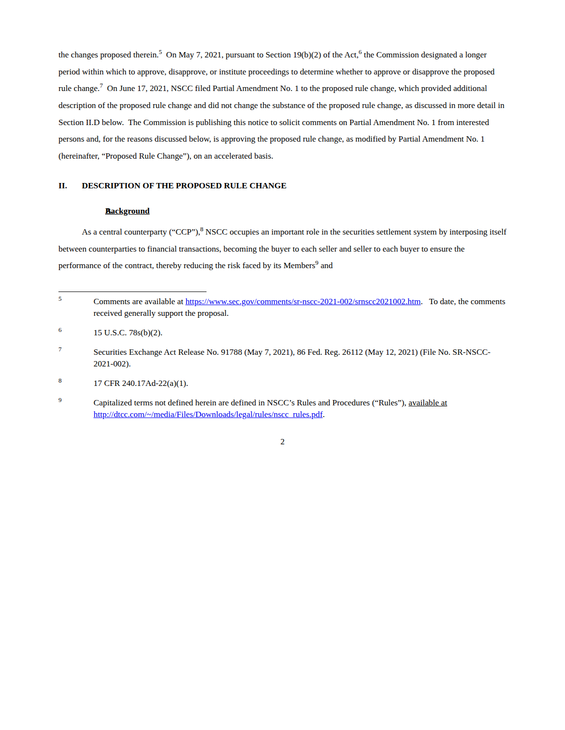the changes proposed therein.5 On May 7, 2021, pursuant to Section 19(b)(2) of the Act,6 the Commission designated a longer period within which to approve, disapprove, or institute proceedings to determine whether to approve or disapprove the proposed rule change.7 On June 17, 2021, NSCC filed Partial Amendment No. 1 to the proposed rule change, which provided additional description of the proposed rule change and did not change the substance of the proposed rule change, as discussed in more detail in Section II.D below. The Commission is publishing this notice to solicit comments on Partial Amendment No. 1 from interested persons and, for the reasons discussed below, is approving the proposed rule change, as modified by Partial Amendment No. 1 (hereinafter, “Proposed Rule Change”), on an accelerated basis.
II. DESCRIPTION OF THE PROPOSED RULE CHANGE
A. Background
As a central counterparty (“CCP”),8 NSCC occupies an important role in the securities settlement system by interposing itself between counterparties to financial transactions, becoming the buyer to each seller and seller to each buyer to ensure the performance of the contract, thereby reducing the risk faced by its Members9 and
5
Comments are available at https://www.sec.gov/comments/sr-nscc-2021-002/srnscc2021002.htm. To date, the comments received generally support the proposal.
6
15 U.S.C. 78s(b)(2).
7
Securities Exchange Act Release No. 91788 (May 7, 2021), 86 Fed. Reg. 26112 (May 12, 2021) (File No. SR-NSCC-2021-002).
8
17 CFR 240.17Ad-22(a)(1).
9
Capitalized terms not defined herein are defined in NSCC’s Rules and Procedures (“Rules”), available at http://dtcc.com/~/media/Files/Downloads/legal/rules/nscc_rules.pdf.
2